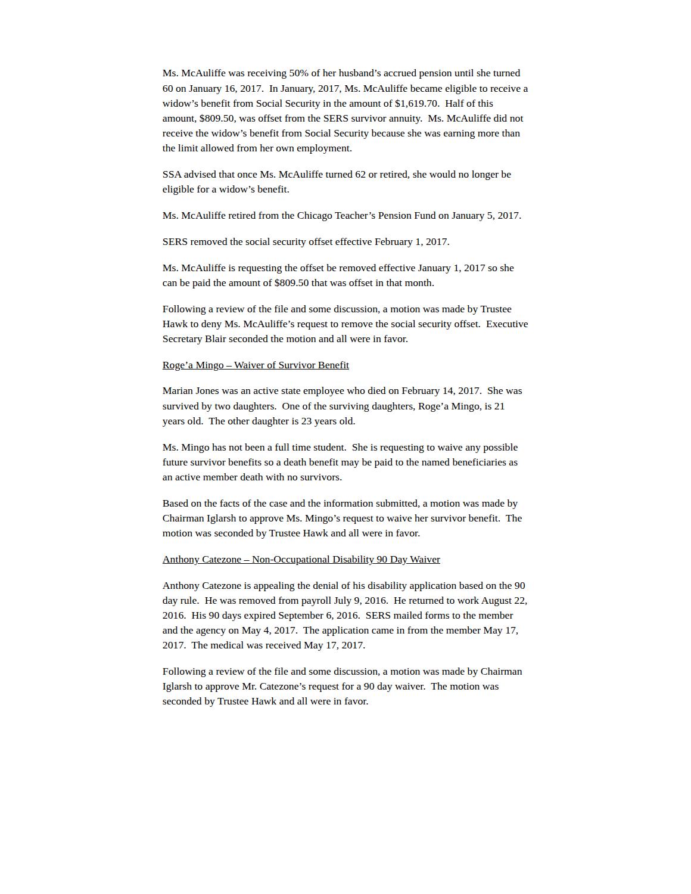Ms. McAuliffe was receiving 50% of her husband’s accrued pension until she turned 60 on January 16, 2017. In January, 2017, Ms. McAuliffe became eligible to receive a widow’s benefit from Social Security in the amount of $1,619.70. Half of this amount, $809.50, was offset from the SERS survivor annuity. Ms. McAuliffe did not receive the widow’s benefit from Social Security because she was earning more than the limit allowed from her own employment.
SSA advised that once Ms. McAuliffe turned 62 or retired, she would no longer be eligible for a widow’s benefit.
Ms. McAuliffe retired from the Chicago Teacher’s Pension Fund on January 5, 2017.
SERS removed the social security offset effective February 1, 2017.
Ms. McAuliffe is requesting the offset be removed effective January 1, 2017 so she can be paid the amount of $809.50 that was offset in that month.
Following a review of the file and some discussion, a motion was made by Trustee Hawk to deny Ms. McAuliffe’s request to remove the social security offset. Executive Secretary Blair seconded the motion and all were in favor.
Roge’a Mingo – Waiver of Survivor Benefit
Marian Jones was an active state employee who died on February 14, 2017. She was survived by two daughters. One of the surviving daughters, Roge’a Mingo, is 21 years old. The other daughter is 23 years old.
Ms. Mingo has not been a full time student. She is requesting to waive any possible future survivor benefits so a death benefit may be paid to the named beneficiaries as an active member death with no survivors.
Based on the facts of the case and the information submitted, a motion was made by Chairman Iglarsh to approve Ms. Mingo’s request to waive her survivor benefit. The motion was seconded by Trustee Hawk and all were in favor.
Anthony Catezone – Non‑Occupational Disability 90 Day Waiver
Anthony Catezone is appealing the denial of his disability application based on the 90 day rule. He was removed from payroll July 9, 2016. He returned to work August 22, 2016. His 90 days expired September 6, 2016. SERS mailed forms to the member and the agency on May 4, 2017. The application came in from the member May 17, 2017. The medical was received May 17, 2017.
Following a review of the file and some discussion, a motion was made by Chairman Iglarsh to approve Mr. Catezone’s request for a 90 day waiver. The motion was seconded by Trustee Hawk and all were in favor.